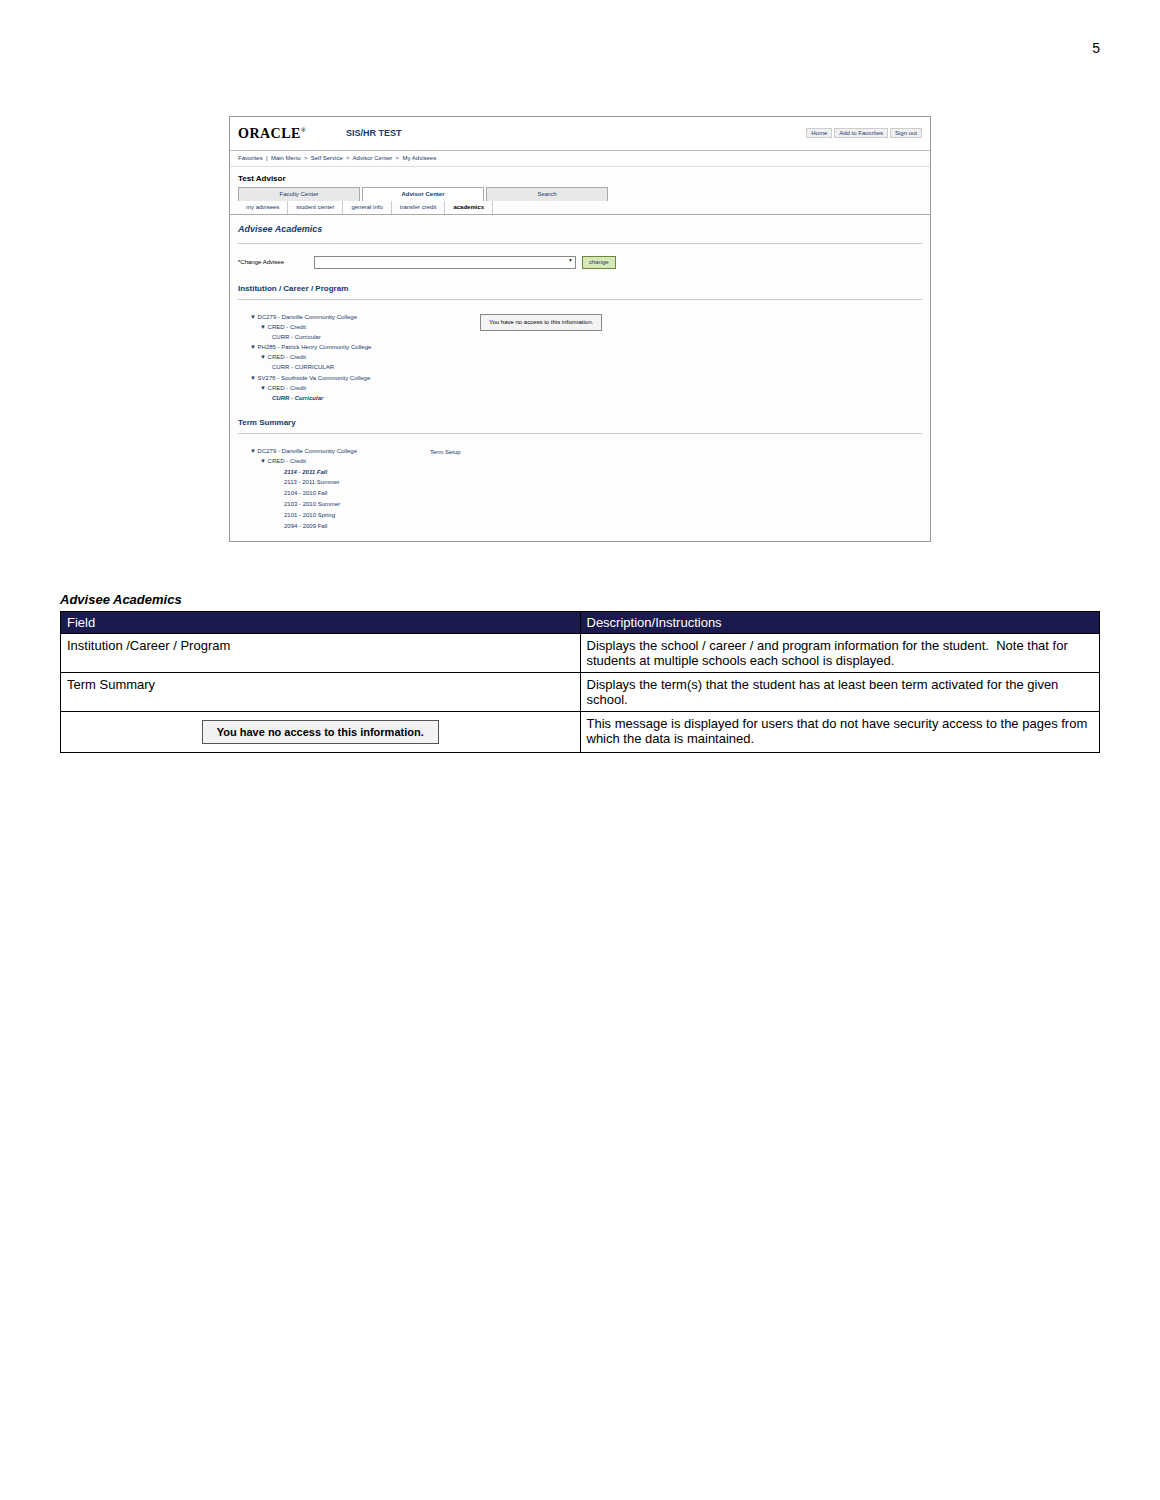5
ORACLE®
SIS/HR TEST
Home Add to Favorites Sign out
Favorites | Main Menu > Self Service > Advisor Center > My Advisees
Test Advisor
Faculty Center
Advisor Center
Search
my advisees
student center
general info
transfer credit
academics
Advisee Academics
*Change Advisee
change
Institution / Career / Program
▼ DC279 - Danville Community College
▼ CRED - Credit
CURR - Curricular
▼ PH285 - Patrick Henry Community College
▼ CRED - Credit
CURR - CURRICULAR
▼ SV276 - Southside Va Community College
▼ CRED - Credit
CURR - Curricular
You have no access to this information.
Term Summary
▼ DC279 - Danville Community College
▼ CRED - Credit
Term Setup
2114 - 2011 Fall
2113 - 2011 Summer
2104 - 2010 Fall
2103 - 2010 Summer
2101 - 2010 Spring
2094 - 2009 Fall
Advisee Academics
| Field | Description/Instructions |
| --- | --- |
| Institution /Career / Program | Displays the school / career / and program information for the student. Note that for students at multiple schools each school is displayed. |
| Term Summary | Displays the term(s) that the student has at least been term activated for the given school. |
| You have no access to this information. | This message is displayed for users that do not have security access to the pages from which the data is maintained. |